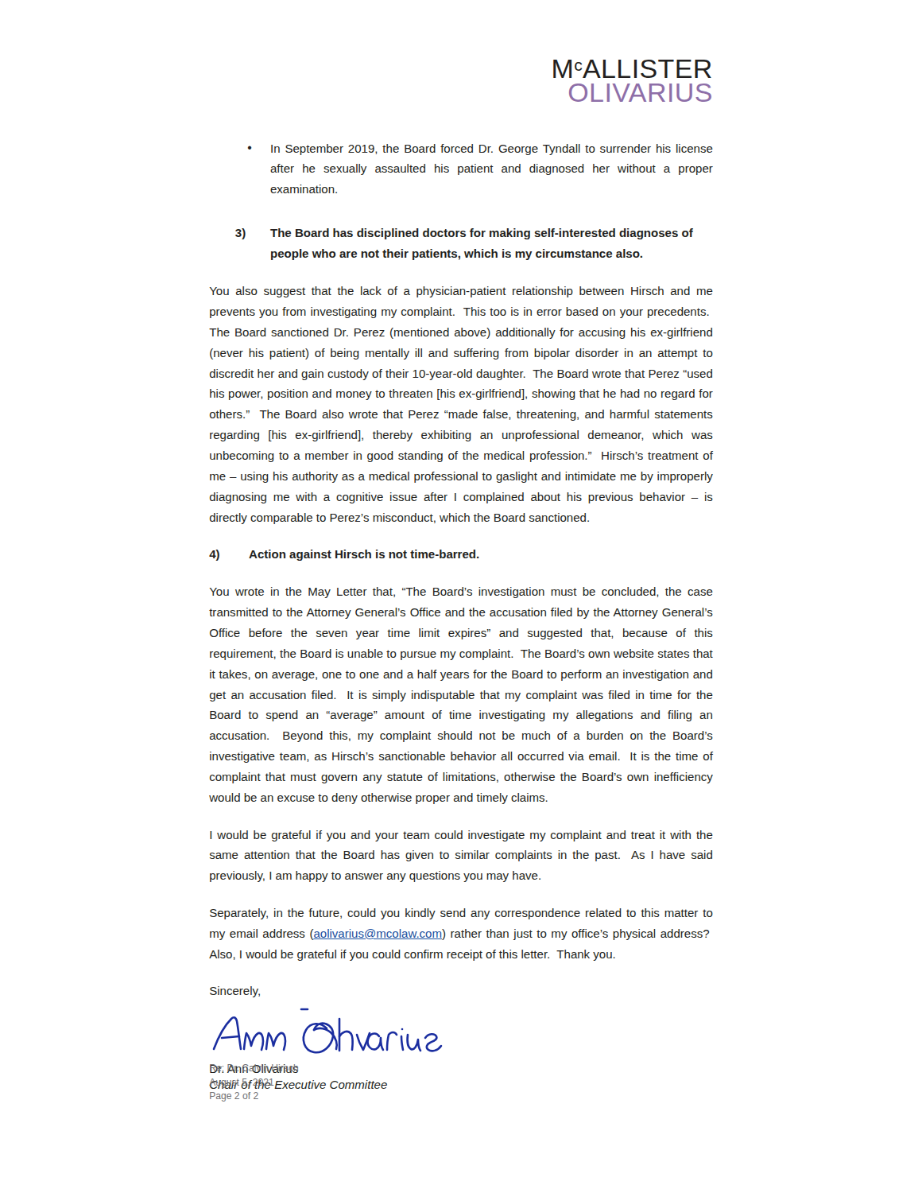Mc ALLISTER
OLIVARIUS
In September 2019, the Board forced Dr. George Tyndall to surrender his license after he sexually assaulted his patient and diagnosed her without a proper examination.
3) The Board has disciplined doctors for making self-interested diagnoses of people who are not their patients, which is my circumstance also.
You also suggest that the lack of a physician-patient relationship between Hirsch and me prevents you from investigating my complaint. This too is in error based on your precedents. The Board sanctioned Dr. Perez (mentioned above) additionally for accusing his ex-girlfriend (never his patient) of being mentally ill and suffering from bipolar disorder in an attempt to discredit her and gain custody of their 10-year-old daughter. The Board wrote that Perez “used his power, position and money to threaten [his ex-girlfriend], showing that he had no regard for others.” The Board also wrote that Perez “made false, threatening, and harmful statements regarding [his ex-girlfriend], thereby exhibiting an unprofessional demeanor, which was unbecoming to a member in good standing of the medical profession.” Hirsch’s treatment of me – using his authority as a medical professional to gaslight and intimidate me by improperly diagnosing me with a cognitive issue after I complained about his previous behavior – is directly comparable to Perez’s misconduct, which the Board sanctioned.
4) Action against Hirsch is not time-barred.
You wrote in the May Letter that, “The Board’s investigation must be concluded, the case transmitted to the Attorney General’s Office and the accusation filed by the Attorney General’s Office before the seven year time limit expires” and suggested that, because of this requirement, the Board is unable to pursue my complaint. The Board’s own website states that it takes, on average, one to one and a half years for the Board to perform an investigation and get an accusation filed. It is simply indisputable that my complaint was filed in time for the Board to spend an “average” amount of time investigating my allegations and filing an accusation. Beyond this, my complaint should not be much of a burden on the Board’s investigative team, as Hirsch’s sanctionable behavior all occurred via email. It is the time of complaint that must govern any statute of limitations, otherwise the Board’s own inefficiency would be an excuse to deny otherwise proper and timely claims.
I would be grateful if you and your team could investigate my complaint and treat it with the same attention that the Board has given to similar complaints in the past. As I have said previously, I am happy to answer any questions you may have.
Separately, in the future, could you kindly send any correspondence related to this matter to my email address (aolivarius@mcolaw.com) rather than just to my office’s physical address? Also, I would be grateful if you could confirm receipt of this letter. Thank you.
Sincerely,
Dr. Ann Olivarius
Chair of the Executive Committee
Re: Dr. Calvin Hirsch
August 5, 2021
Page 2 of 2